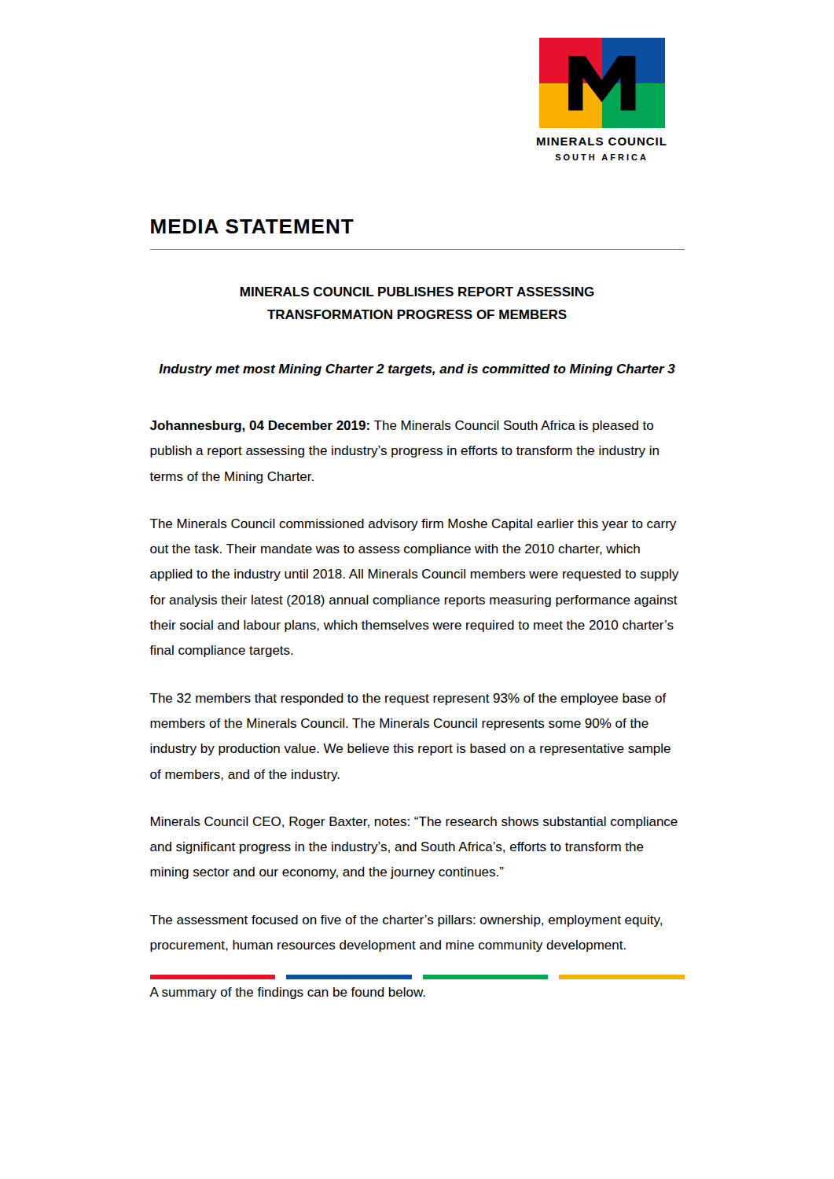MINERALS COUNCIL
SOUTH AFRICA
MEDIA STATEMENT
MINERALS COUNCIL PUBLISHES REPORT ASSESSING
TRANSFORMATION PROGRESS OF MEMBERS
Industry met most Mining Charter 2 targets, and is committed to Mining Charter 3
Johannesburg, 04 December 2019: The Minerals Council South Africa is pleased to publish a report assessing the industry’s progress in efforts to transform the industry in terms of the Mining Charter.
The Minerals Council commissioned advisory firm Moshe Capital earlier this year to carry out the task. Their mandate was to assess compliance with the 2010 charter, which applied to the industry until 2018. All Minerals Council members were requested to supply for analysis their latest (2018) annual compliance reports measuring performance against their social and labour plans, which themselves were required to meet the 2010 charter’s final compliance targets.
The 32 members that responded to the request represent 93% of the employee base of members of the Minerals Council. The Minerals Council represents some 90% of the industry by production value. We believe this report is based on a representative sample of members, and of the industry.
Minerals Council CEO, Roger Baxter, notes: “The research shows substantial compliance and significant progress in the industry’s, and South Africa’s, efforts to transform the mining sector and our economy, and the journey continues.”
The assessment focused on five of the charter’s pillars: ownership, employment equity, procurement, human resources development and mine community development.
A summary of the findings can be found below.